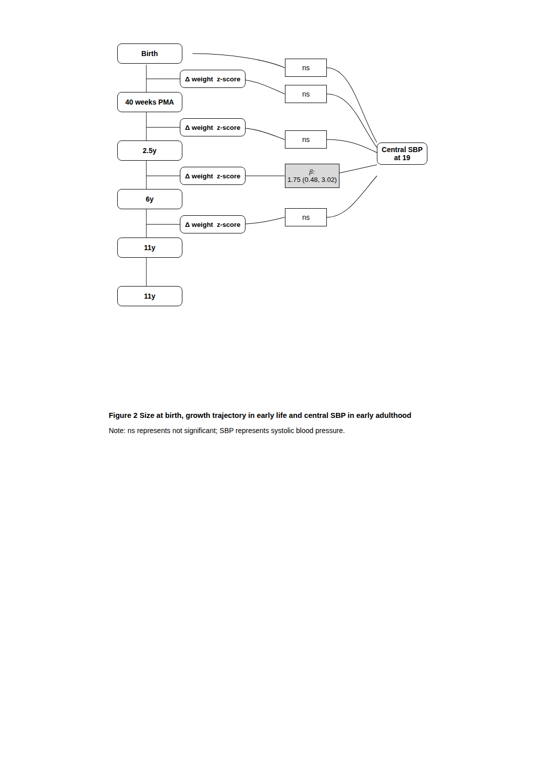Birth
40 weeks PMA
2.5y
6y
11y
11y
Δ weight z-score
Δ weight z-score
Δ weight z-score
Δ weight z-score
ns
ns
ns
ns
β: 1.75 (0.48, 3.02)
Central SBP at 19
Figure 2 Size at birth, growth trajectory in early life and central SBP in early adulthood
Note: ns represents not significant; SBP represents systolic blood pressure.